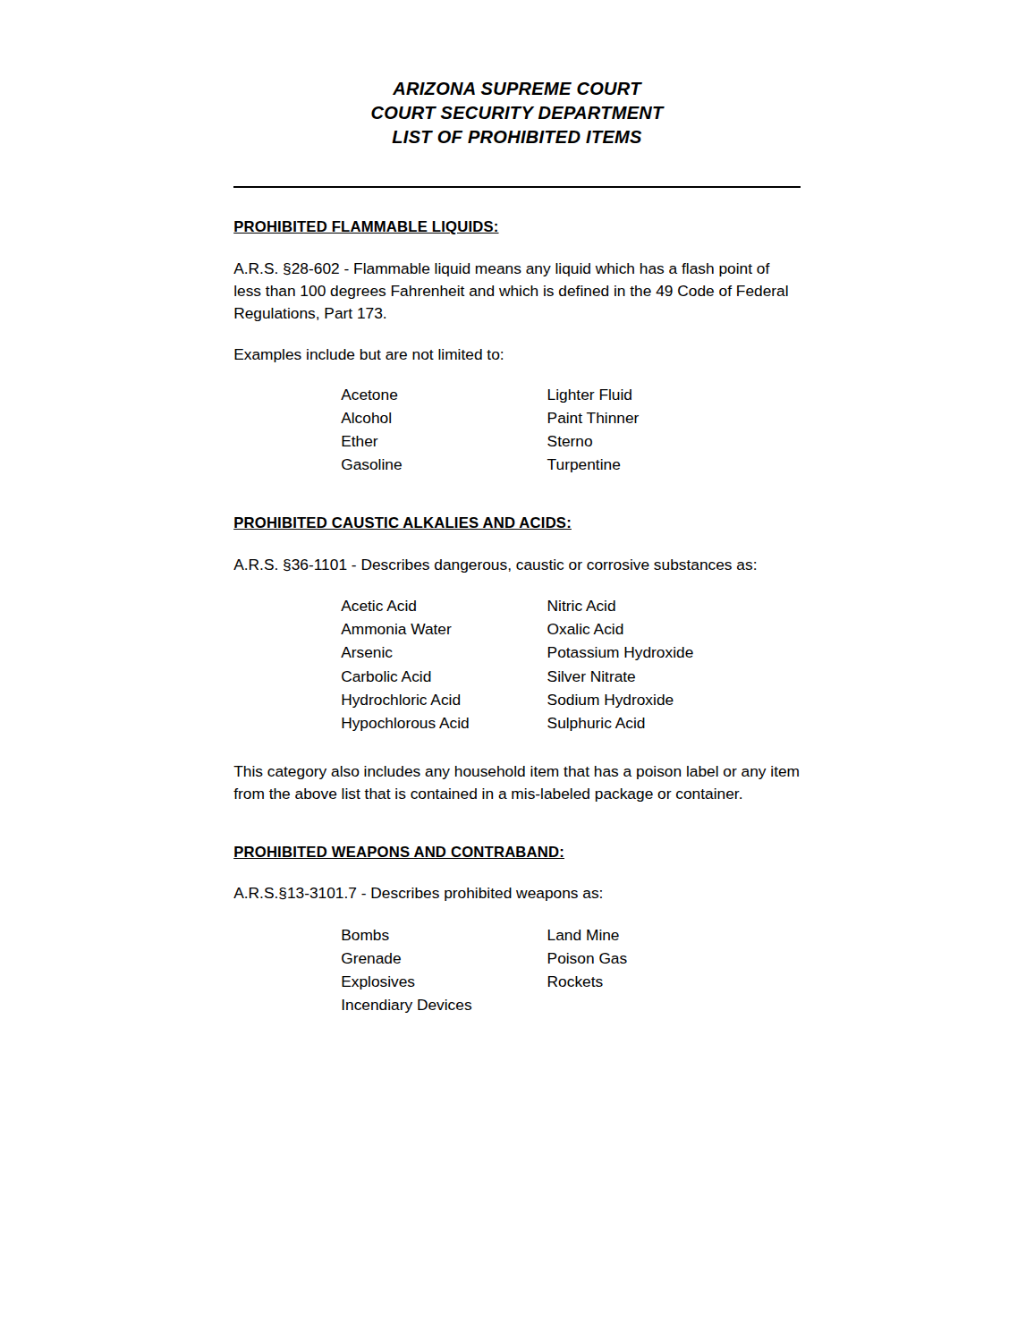ARIZONA SUPREME COURT COURT SECURITY DEPARTMENT LIST OF PROHIBITED ITEMS
Prohibited Flammable Liquids:
A.R.S. §28-602 - Flammable liquid means any liquid which has a flash point of less than 100 degrees Fahrenheit and which is defined in the 49 Code of Federal Regulations, Part 173.
Examples include but are not limited to:
| Acetone | Lighter Fluid |
| Alcohol | Paint Thinner |
| Ether | Sterno |
| Gasoline | Turpentine |
Prohibited Caustic Alkalies and Acids:
A.R.S. §36-1101 - Describes dangerous, caustic or corrosive substances as:
| Acetic Acid | Nitric Acid |
| Ammonia Water | Oxalic Acid |
| Arsenic | Potassium Hydroxide |
| Carbolic Acid | Silver Nitrate |
| Hydrochloric Acid | Sodium Hydroxide |
| Hypochlorous Acid | Sulphuric Acid |
This category also includes any household item that has a poison label or any item from the above list that is contained in a mis-labeled package or container.
Prohibited Weapons and Contraband:
A.R.S.§13-3101.7 - Describes prohibited weapons as:
| Bombs | Land Mine |
| Grenade | Poison Gas |
| Explosives | Rockets |
| Incendiary Devices | |